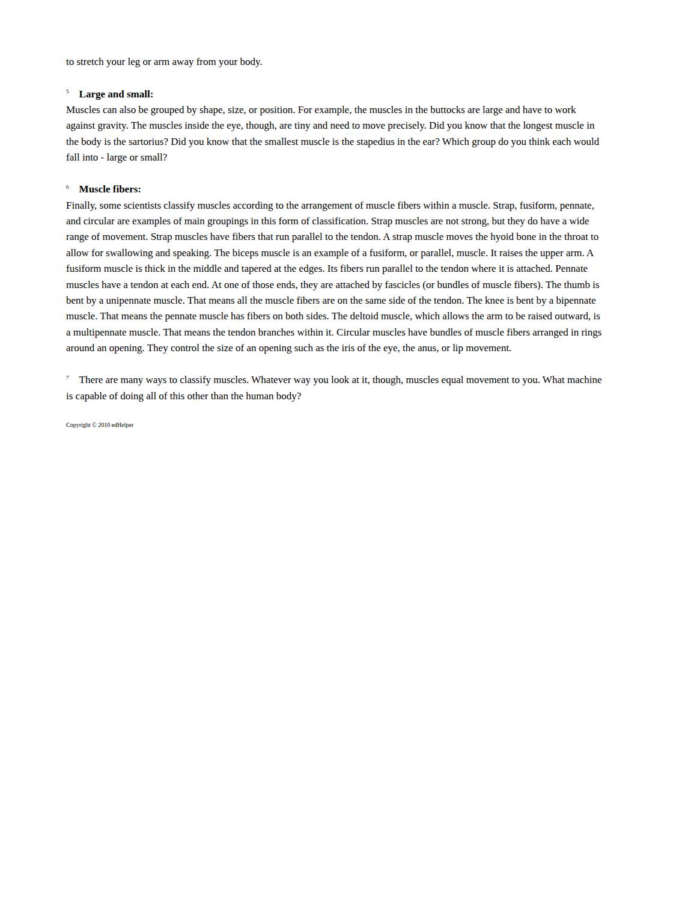to stretch your leg or arm away from your body.
5 Large and small:
Muscles can also be grouped by shape, size, or position. For example, the muscles in the buttocks are large and have to work against gravity. The muscles inside the eye, though, are tiny and need to move precisely. Did you know that the longest muscle in the body is the sartorius? Did you know that the smallest muscle is the stapedius in the ear? Which group do you think each would fall into - large or small?
6 Muscle fibers:
Finally, some scientists classify muscles according to the arrangement of muscle fibers within a muscle. Strap, fusiform, pennate, and circular are examples of main groupings in this form of classification. Strap muscles are not strong, but they do have a wide range of movement. Strap muscles have fibers that run parallel to the tendon. A strap muscle moves the hyoid bone in the throat to allow for swallowing and speaking. The biceps muscle is an example of a fusiform, or parallel, muscle. It raises the upper arm. A fusiform muscle is thick in the middle and tapered at the edges. Its fibers run parallel to the tendon where it is attached. Pennate muscles have a tendon at each end. At one of those ends, they are attached by fascicles (or bundles of muscle fibers). The thumb is bent by a unipennate muscle. That means all the muscle fibers are on the same side of the tendon. The knee is bent by a bipennate muscle. That means the pennate muscle has fibers on both sides. The deltoid muscle, which allows the arm to be raised outward, is a multipennate muscle. That means the tendon branches within it. Circular muscles have bundles of muscle fibers arranged in rings around an opening. They control the size of an opening such as the iris of the eye, the anus, or lip movement.
7 There are many ways to classify muscles. Whatever way you look at it, though, muscles equal movement to you. What machine is capable of doing all of this other than the human body?
Copyright © 2010 edHelper